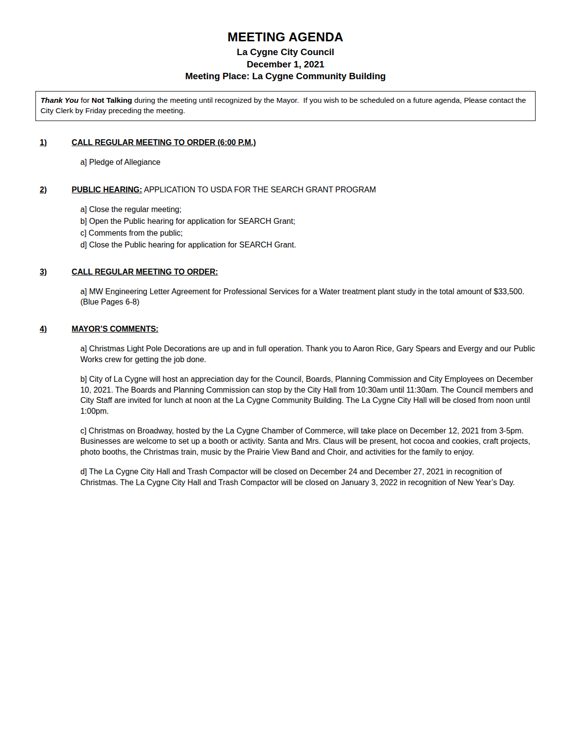MEETING AGENDA
La Cygne City Council
December 1, 2021
Meeting Place: La Cygne Community Building
Thank You for Not Talking during the meeting until recognized by the Mayor. If you wish to be scheduled on a future agenda, Please contact the City Clerk by Friday preceding the meeting.
1) CALL REGULAR MEETING TO ORDER (6:00 P.M.)
a] Pledge of Allegiance
2) PUBLIC HEARING: APPLICATION TO USDA FOR THE SEARCH GRANT PROGRAM
a] Close the regular meeting;
b] Open the Public hearing for application for SEARCH Grant;
c] Comments from the public;
d] Close the Public hearing for application for SEARCH Grant.
3) CALL REGULAR MEETING TO ORDER:
a] MW Engineering Letter Agreement for Professional Services for a Water treatment plant study in the total amount of $33,500. (Blue Pages 6-8)
4) MAYOR’S COMMENTS:
a] Christmas Light Pole Decorations are up and in full operation. Thank you to Aaron Rice, Gary Spears and Evergy and our Public Works crew for getting the job done.
b] City of La Cygne will host an appreciation day for the Council, Boards, Planning Commission and City Employees on December 10, 2021. The Boards and Planning Commission can stop by the City Hall from 10:30am until 11:30am. The Council members and City Staff are invited for lunch at noon at the La Cygne Community Building. The La Cygne City Hall will be closed from noon until 1:00pm.
c] Christmas on Broadway, hosted by the La Cygne Chamber of Commerce, will take place on December 12, 2021 from 3-5pm. Businesses are welcome to set up a booth or activity. Santa and Mrs. Claus will be present, hot cocoa and cookies, craft projects, photo booths, the Christmas train, music by the Prairie View Band and Choir, and activities for the family to enjoy.
d] The La Cygne City Hall and Trash Compactor will be closed on December 24 and December 27, 2021 in recognition of Christmas. The La Cygne City Hall and Trash Compactor will be closed on January 3, 2022 in recognition of New Year’s Day.